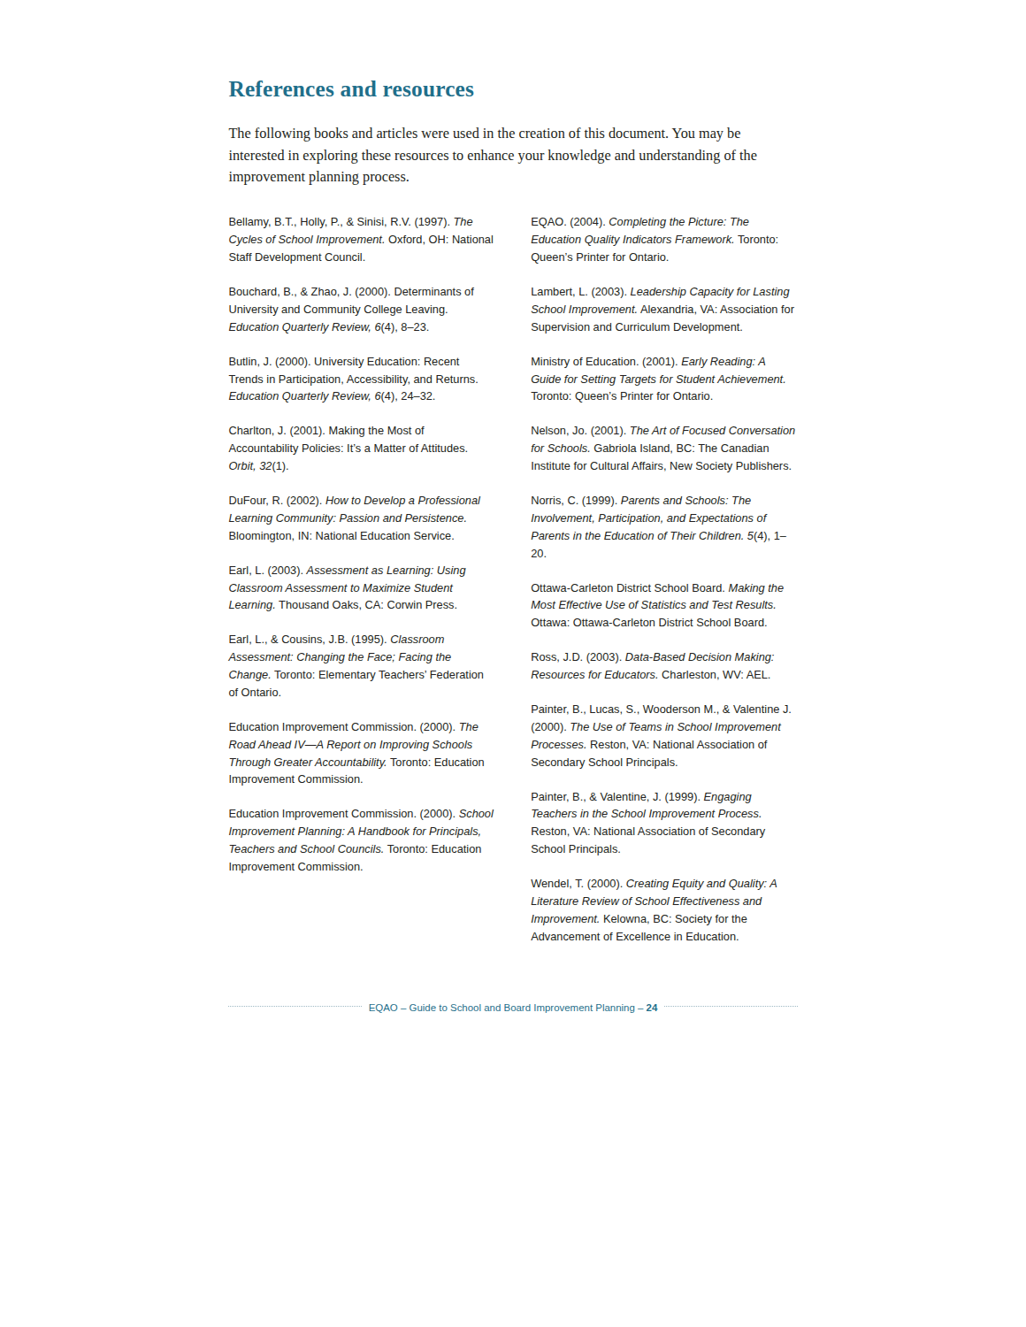References and resources
The following books and articles were used in the creation of this document. You may be interested in exploring these resources to enhance your knowledge and understanding of the improvement planning process.
Bellamy, B.T., Holly, P., & Sinisi, R.V. (1997). The Cycles of School Improvement. Oxford, OH: National Staff Development Council.
Bouchard, B., & Zhao, J. (2000). Determinants of University and Community College Leaving. Education Quarterly Review, 6(4), 8–23.
Butlin, J. (2000). University Education: Recent Trends in Participation, Accessibility, and Returns. Education Quarterly Review, 6(4), 24–32.
Charlton, J. (2001). Making the Most of Accountability Policies: It’s a Matter of Attitudes. Orbit, 32(1).
DuFour, R. (2002). How to Develop a Professional Learning Community: Passion and Persistence. Bloomington, IN: National Education Service.
Earl, L. (2003). Assessment as Learning: Using Classroom Assessment to Maximize Student Learning. Thousand Oaks, CA: Corwin Press.
Earl, L., & Cousins, J.B. (1995). Classroom Assessment: Changing the Face; Facing the Change. Toronto: Elementary Teachers’ Federation of Ontario.
Education Improvement Commission. (2000). The Road Ahead IV—A Report on Improving Schools Through Greater Accountability. Toronto: Education Improvement Commission.
Education Improvement Commission. (2000). School Improvement Planning: A Handbook for Principals, Teachers and School Councils. Toronto: Education Improvement Commission.
EQAO. (2004). Completing the Picture: The Education Quality Indicators Framework. Toronto: Queen’s Printer for Ontario.
Lambert, L. (2003). Leadership Capacity for Lasting School Improvement. Alexandria, VA: Association for Supervision and Curriculum Development.
Ministry of Education. (2001). Early Reading: A Guide for Setting Targets for Student Achievement. Toronto: Queen’s Printer for Ontario.
Nelson, Jo. (2001). The Art of Focused Conversation for Schools. Gabriola Island, BC: The Canadian Institute for Cultural Affairs, New Society Publishers.
Norris, C. (1999). Parents and Schools: The Involvement, Participation, and Expectations of Parents in the Education of Their Children. 5(4), 1–20.
Ottawa-Carleton District School Board. Making the Most Effective Use of Statistics and Test Results. Ottawa: Ottawa-Carleton District School Board.
Ross, J.D. (2003). Data-Based Decision Making: Resources for Educators. Charleston, WV: AEL.
Painter, B., Lucas, S., Wooderson M., & Valentine J. (2000). The Use of Teams in School Improvement Processes. Reston, VA: National Association of Secondary School Principals.
Painter, B., & Valentine, J. (1999). Engaging Teachers in the School Improvement Process. Reston, VA: National Association of Secondary School Principals.
Wendel, T. (2000). Creating Equity and Quality: A Literature Review of School Effectiveness and Improvement. Kelowna, BC: Society for the Advancement of Excellence in Education.
EQAO – Guide to School and Board Improvement Planning – 24